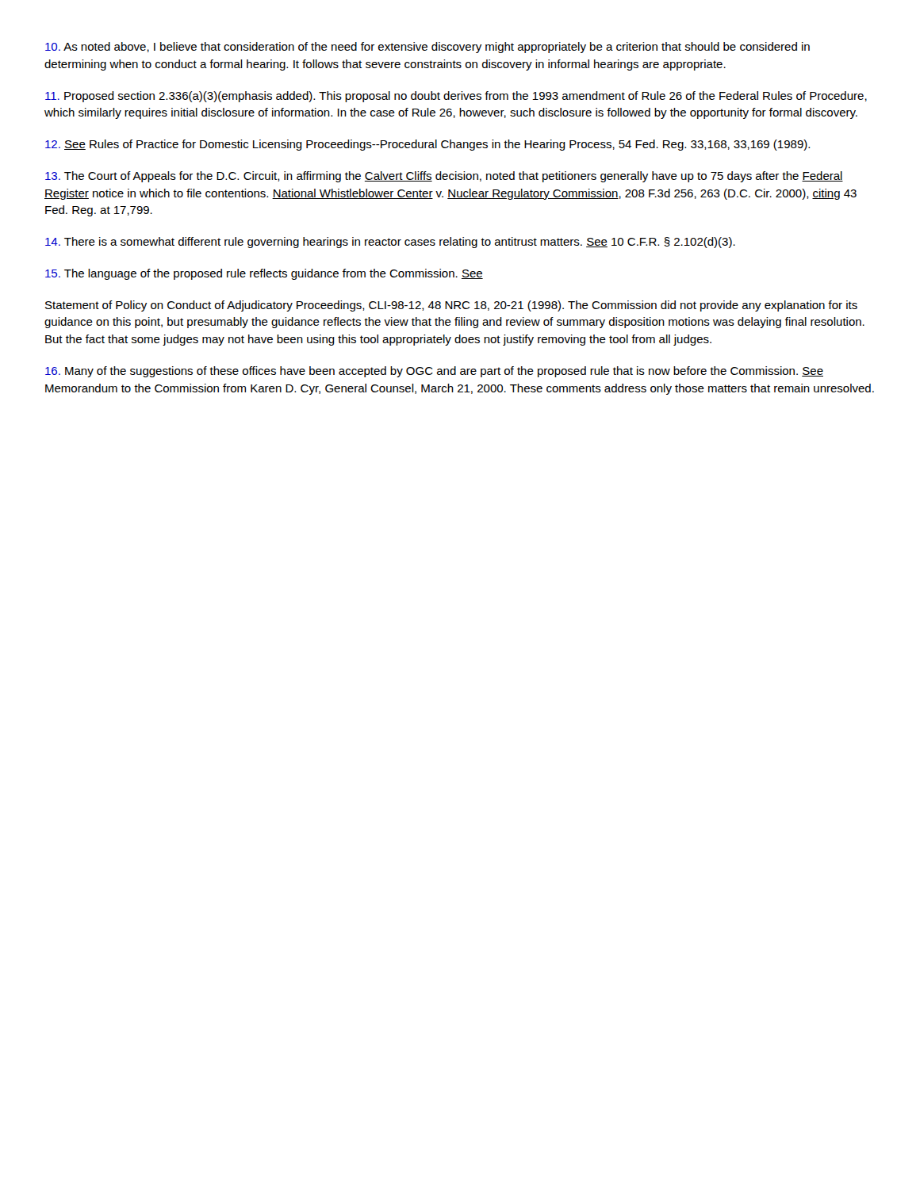10. As noted above, I believe that consideration of the need for extensive discovery might appropriately be a criterion that should be considered in determining when to conduct a formal hearing. It follows that severe constraints on discovery in informal hearings are appropriate.
11. Proposed section 2.336(a)(3)(emphasis added). This proposal no doubt derives from the 1993 amendment of Rule 26 of the Federal Rules of Procedure, which similarly requires initial disclosure of information. In the case of Rule 26, however, such disclosure is followed by the opportunity for formal discovery.
12. See Rules of Practice for Domestic Licensing Proceedings--Procedural Changes in the Hearing Process, 54 Fed. Reg. 33,168, 33,169 (1989).
13. The Court of Appeals for the D.C. Circuit, in affirming the Calvert Cliffs decision, noted that petitioners generally have up to 75 days after the Federal Register notice in which to file contentions. National Whistleblower Center v. Nuclear Regulatory Commission, 208 F.3d 256, 263 (D.C. Cir. 2000), citing 43 Fed. Reg. at 17,799.
14. There is a somewhat different rule governing hearings in reactor cases relating to antitrust matters. See 10 C.F.R. § 2.102(d)(3).
15. The language of the proposed rule reflects guidance from the Commission. See
Statement of Policy on Conduct of Adjudicatory Proceedings, CLI-98-12, 48 NRC 18, 20-21 (1998). The Commission did not provide any explanation for its guidance on this point, but presumably the guidance reflects the view that the filing and review of summary disposition motions was delaying final resolution. But the fact that some judges may not have been using this tool appropriately does not justify removing the tool from all judges.
16. Many of the suggestions of these offices have been accepted by OGC and are part of the proposed rule that is now before the Commission. See Memorandum to the Commission from Karen D. Cyr, General Counsel, March 21, 2000. These comments address only those matters that remain unresolved.